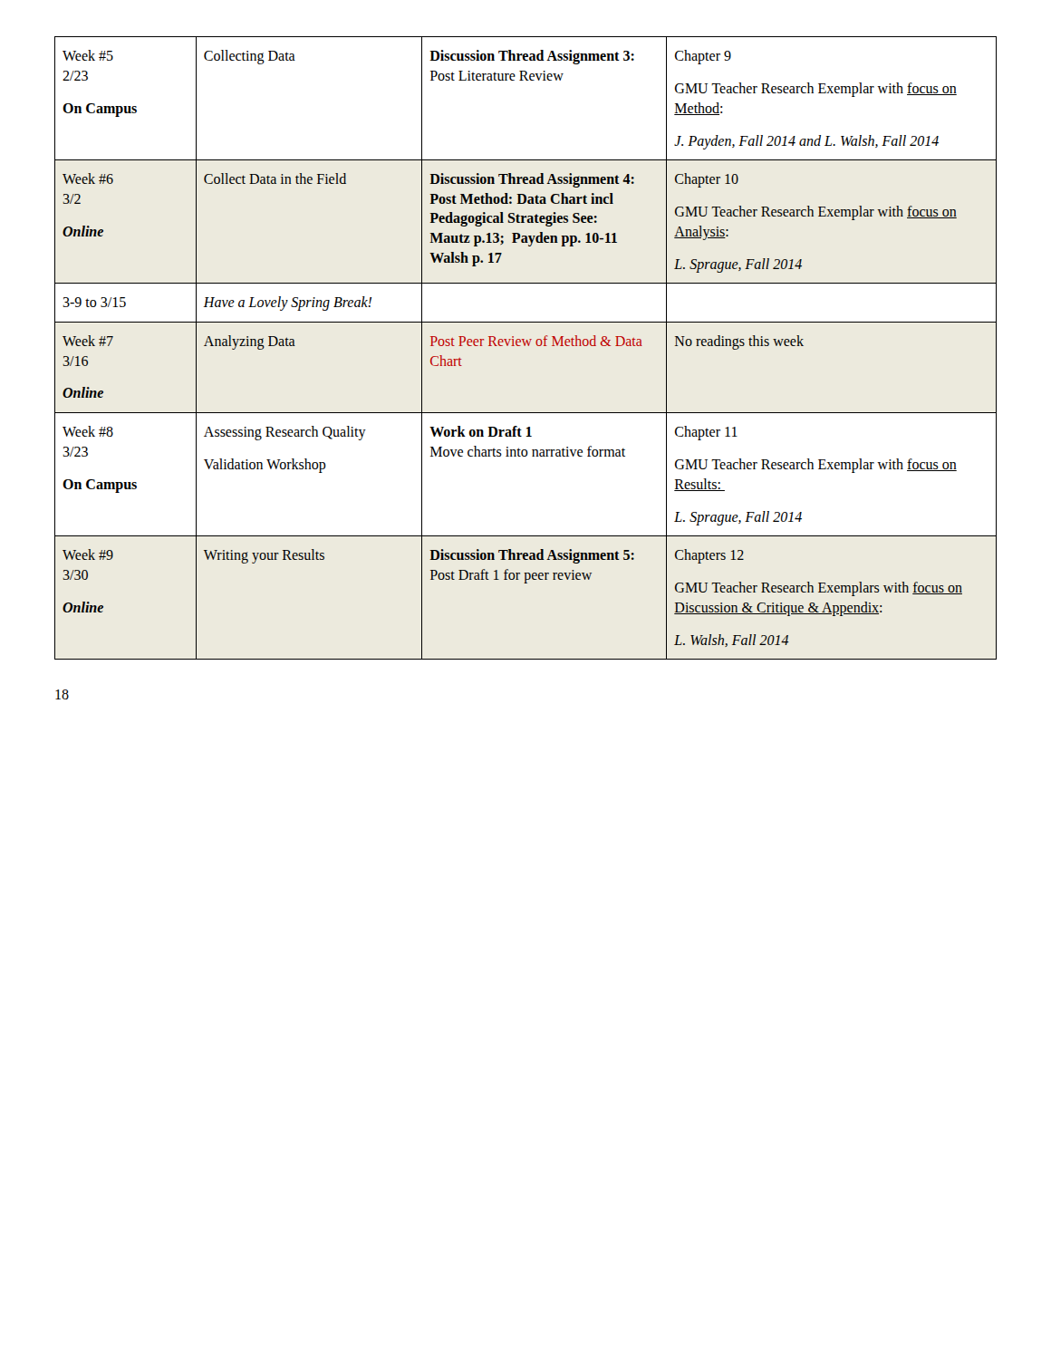| Week #5 2/23 On Campus | Collecting Data | Discussion Thread Assignment 3: Post Literature Review | Chapter 9 GMU Teacher Research Exemplar with focus on Method : J. Payden, Fall 2014 and L. Walsh, Fall 2014 |
| Week #6 3/2 Online | Collect Data in the Field | Discussion Thread Assignment 4: Post Method: Data Chart incl Pedagogical Strategies See: Mautz p.13; Payden pp. 10-11 Walsh p. 17 | Chapter 10 GMU Teacher Research Exemplar with focus on Analysis : L. Sprague, Fall 2014 |
| 3-9 to 3/15 | Have a Lovely Spring Break! | | |
| Week #7 3/16 Online | Analyzing Data | Post Peer Review of Method & Data Chart | No readings this week |
| Week #8 3/23 On Campus | Assessing Research Quality Validation Workshop | Work on Draft 1 Move charts into narrative format | Chapter 11 GMU Teacher Research Exemplar with focus on Results: L. Sprague, Fall 2014 |
| Week #9 3/30 Online | Writing your Results | Discussion Thread Assignment 5: Post Draft 1 for peer review | Chapters 12 GMU Teacher Research Exemplars with focus on Discussion & Critique & Appendix : L. Walsh, Fall 2014 |
18